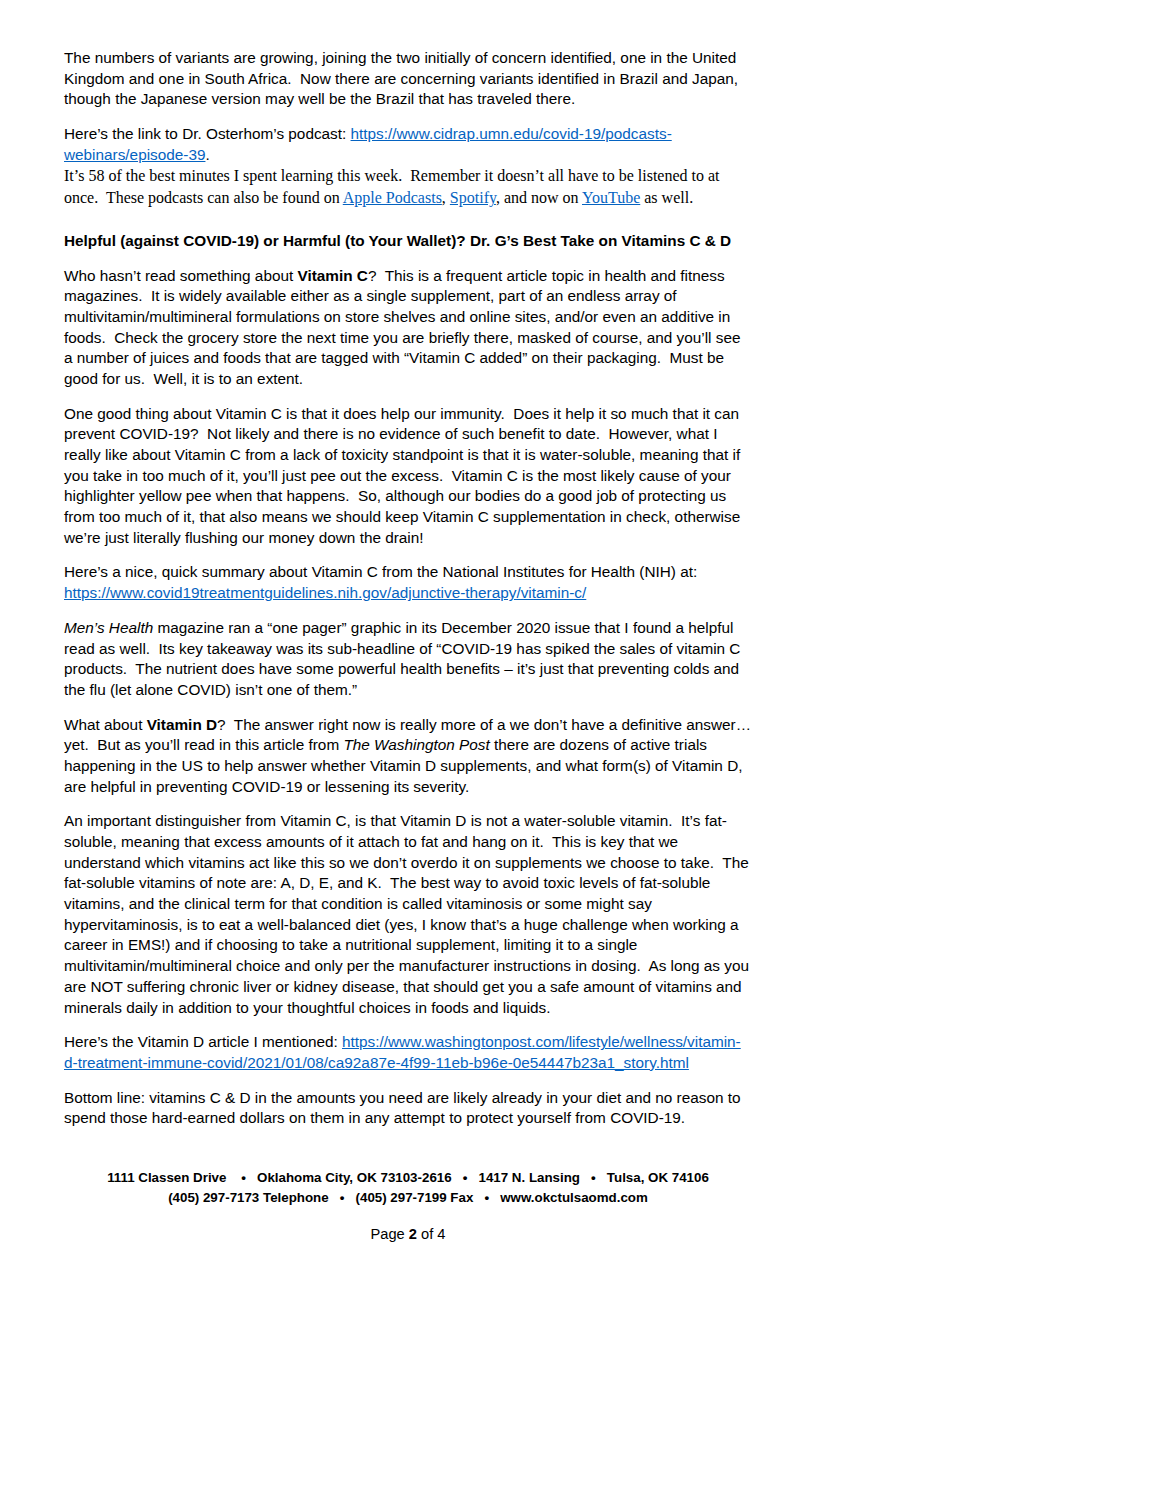The numbers of variants are growing, joining the two initially of concern identified, one in the United Kingdom and one in South Africa. Now there are concerning variants identified in Brazil and Japan, though the Japanese version may well be the Brazil that has traveled there.
Here’s the link to Dr. Osterhom’s podcast: https://www.cidrap.umn.edu/covid-19/podcasts-webinars/episode-39.
It’s 58 of the best minutes I spent learning this week. Remember it doesn’t all have to be listened to at once. These podcasts can also be found on Apple Podcasts, Spotify, and now on YouTube as well.
Helpful (against COVID-19) or Harmful (to Your Wallet)? Dr. G’s Best Take on Vitamins C & D
Who hasn’t read something about Vitamin C? This is a frequent article topic in health and fitness magazines. It is widely available either as a single supplement, part of an endless array of multivitamin/multimineral formulations on store shelves and online sites, and/or even an additive in foods. Check the grocery store the next time you are briefly there, masked of course, and you’ll see a number of juices and foods that are tagged with “Vitamin C added” on their packaging. Must be good for us. Well, it is to an extent.
One good thing about Vitamin C is that it does help our immunity. Does it help it so much that it can prevent COVID-19? Not likely and there is no evidence of such benefit to date. However, what I really like about Vitamin C from a lack of toxicity standpoint is that it is water-soluble, meaning that if you take in too much of it, you’ll just pee out the excess. Vitamin C is the most likely cause of your highlighter yellow pee when that happens. So, although our bodies do a good job of protecting us from too much of it, that also means we should keep Vitamin C supplementation in check, otherwise we’re just literally flushing our money down the drain!
Here’s a nice, quick summary about Vitamin C from the National Institutes for Health (NIH) at:
https://www.covid19treatmentguidelines.nih.gov/adjunctive-therapy/vitamin-c/
Men’s Health magazine ran a “one pager” graphic in its December 2020 issue that I found a helpful read as well. Its key takeaway was its sub-headline of “COVID-19 has spiked the sales of vitamin C products. The nutrient does have some powerful health benefits – it’s just that preventing colds and the flu (let alone COVID) isn’t one of them.”
What about Vitamin D? The answer right now is really more of a we don’t have a definitive answer… yet. But as you’ll read in this article from The Washington Post there are dozens of active trials happening in the US to help answer whether Vitamin D supplements, and what form(s) of Vitamin D, are helpful in preventing COVID-19 or lessening its severity.
An important distinguisher from Vitamin C, is that Vitamin D is not a water-soluble vitamin. It’s fat-soluble, meaning that excess amounts of it attach to fat and hang on it. This is key that we understand which vitamins act like this so we don’t overdo it on supplements we choose to take. The fat-soluble vitamins of note are: A, D, E, and K. The best way to avoid toxic levels of fat-soluble vitamins, and the clinical term for that condition is called vitaminosis or some might say hypervitaminosis, is to eat a well-balanced diet (yes, I know that’s a huge challenge when working a career in EMS!) and if choosing to take a nutritional supplement, limiting it to a single multivitamin/multimineral choice and only per the manufacturer instructions in dosing. As long as you are NOT suffering chronic liver or kidney disease, that should get you a safe amount of vitamins and minerals daily in addition to your thoughtful choices in foods and liquids.
Here’s the Vitamin D article I mentioned: https://www.washingtonpost.com/lifestyle/wellness/vitamin-d-treatment-immune-covid/2021/01/08/ca92a87e-4f99-11eb-b96e-0e54447b23a1_story.html
Bottom line: vitamins C & D in the amounts you need are likely already in your diet and no reason to spend those hard-earned dollars on them in any attempt to protect yourself from COVID-19.
1111 Classen Drive • Oklahoma City, OK 73103-2616 • 1417 N. Lansing • Tulsa, OK 74106
(405) 297-7173 Telephone • (405) 297-7199 Fax • www.okctulsaomd.com
Page 2 of 4